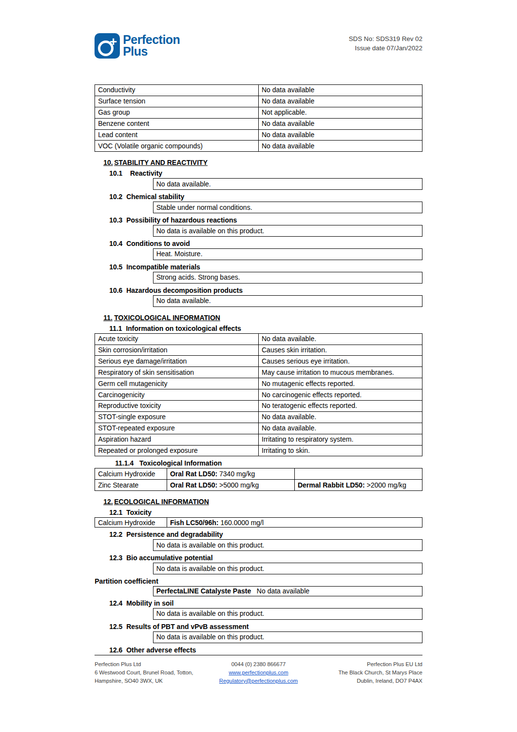Perfection Plus
SDS No: SDS319 Rev 02
Issue date 07/Jan/2022
| Conductivity | No data available |
| Surface tension | No data available |
| Gas group | Not applicable. |
| Benzene content | No data available |
| Lead content | No data available |
| VOC (Volatile organic compounds) | No data available |
10. STABILITY AND REACTIVITY
10.1 Reactivity
| | No data available. |
10.2 Chemical stability
| | Stable under normal conditions. |
10.3 Possibility of hazardous reactions
| | No data is available on this product. |
10.4 Conditions to avoid
| | Heat. Moisture. |
10.5 Incompatible materials
| | Strong acids. Strong bases. |
10.6 Hazardous decomposition products
| | No data available. |
11. TOXICOLOGICAL INFORMATION
11.1 Information on toxicological effects
| Acute toxicity | No data available. |
| Skin corrosion/irritation | Causes skin irritation. |
| Serious eye damage/irritation | Causes serious eye irritation. |
| Respiratory of skin sensitisation | May cause irritation to mucous membranes. |
| Germ cell mutagenicity | No mutagenic effects reported. |
| Carcinogenicity | No carcinogenic effects reported. |
| Reproductive toxicity | No teratogenic effects reported. |
| STOT-single exposure | No data available. |
| STOT-repeated exposure | No data available. |
| Aspiration hazard | Irritating to respiratory system. |
| Repeated or prolonged exposure | Irritating to skin. |
11.1.4 Toxicological Information
| Calcium Hydroxide | Oral Rat LD50: 7340 mg/kg | |
| Zinc Stearate | Oral Rat LD50: >5000 mg/kg | Dermal Rabbit LD50: >2000 mg/kg |
12. ECOLOGICAL INFORMATION
12.1 Toxicity
| Calcium Hydroxide | Fish LC50/96h: 160.0000 mg/l |
12.2 Persistence and degradability
| | No data is available on this product. |
12.3 Bio accumulative potential
| | No data is available on this product. |
Partition coefficient
| | PerfectaLINE Catalyste Paste No data available |
12.4 Mobility in soil
| | No data is available on this product. |
12.5 Results of PBT and vPvB assessment
| | No data is available on this product. |
12.6 Other adverse effects
Perfection Plus Ltd
6 Westwood Court, Brunel Road, Totton,
Hampshire, SO40 3WX, UK
0044 (0) 2380 866677
www.perfectionplus.com
Regulatory@perfectionplus.com
Perfection Plus EU Ltd
The Black Church, St Marys Place
Dublin, Ireland, DO7 P4AX